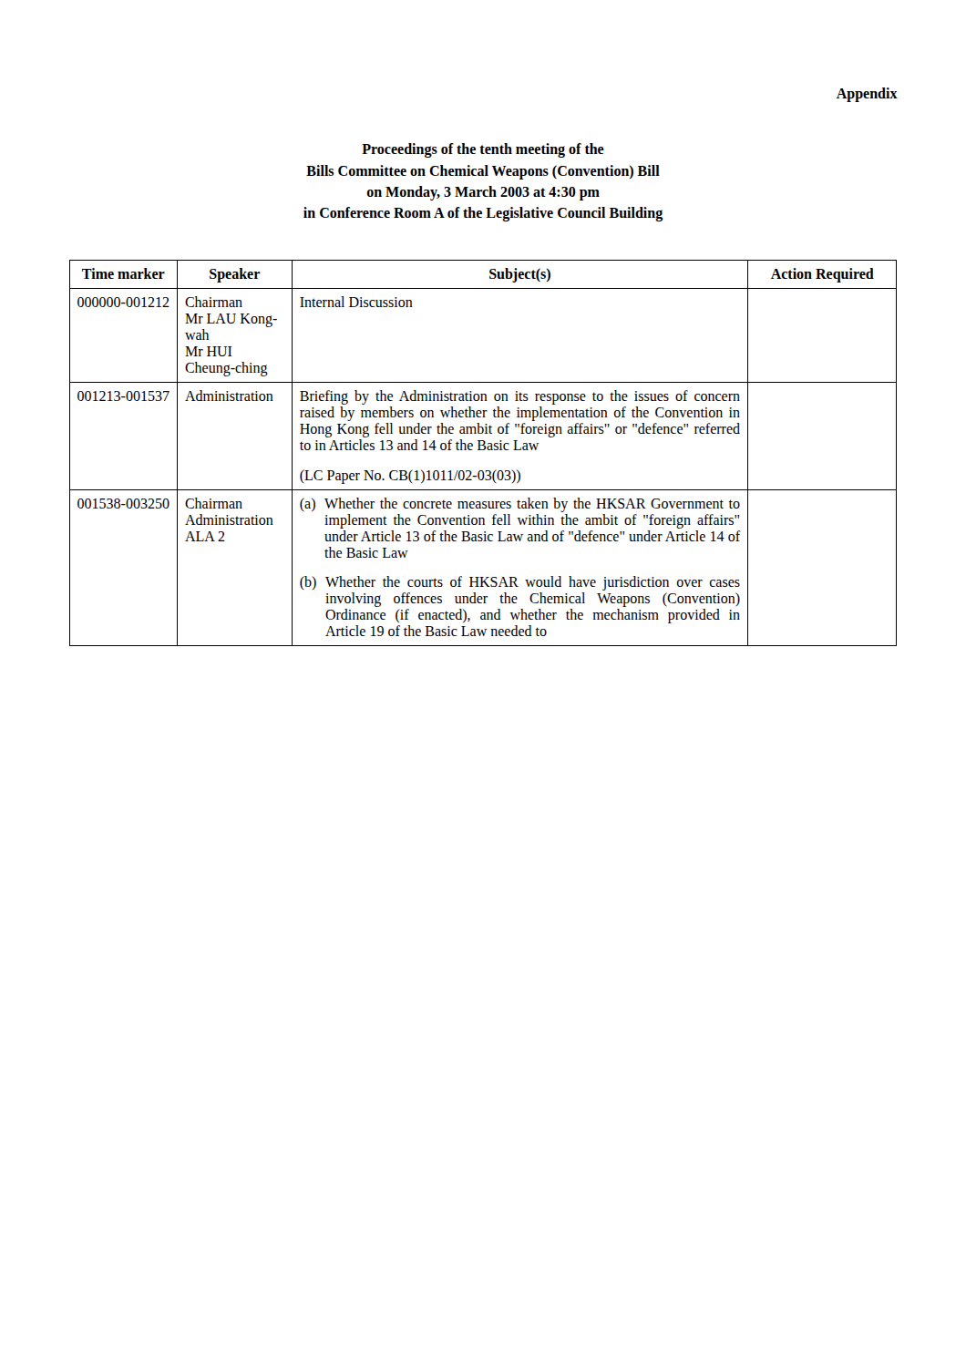Appendix
Proceedings of the tenth meeting of the
Bills Committee on Chemical Weapons (Convention) Bill
on Monday, 3 March 2003 at 4:30 pm
in Conference Room A of the Legislative Council Building
| Time marker | Speaker | Subject(s) | Action Required |
| --- | --- | --- | --- |
| 000000-001212 | Chairman Mr LAU Kong-wah Mr HUI Cheung-ching | Internal Discussion | |
| 001213-001537 | Administration | Briefing by the Administration on its response to the issues of concern raised by members on whether the implementation of the Convention in Hong Kong fell under the ambit of "foreign affairs" or "defence" referred to in Articles 13 and 14 of the Basic Law (LC Paper No. CB(1)1011/02-03(03)) | |
| 001538-003250 | Chairman Administration ALA 2 | (a) Whether the concrete measures taken by the HKSAR Government to implement the Convention fell within the ambit of "foreign affairs" under Article 13 of the Basic Law and of "defence" under Article 14 of the Basic Law (b) Whether the courts of HKSAR would have jurisdiction over cases involving offences under the Chemical Weapons (Convention) Ordinance (if enacted), and whether the mechanism provided in Article 19 of the Basic Law needed to | |